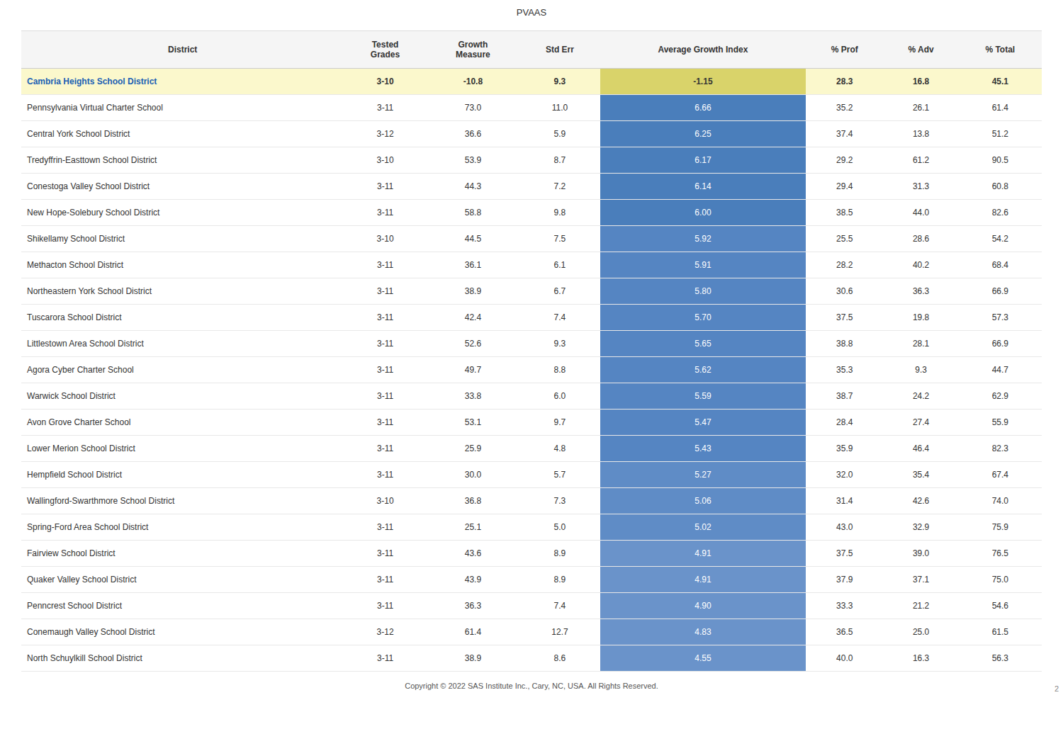PVAAS
| District | Tested Grades | Growth Measure | Std Err | Average Growth Index | % Prof | % Adv | % Total |
| --- | --- | --- | --- | --- | --- | --- | --- |
| Cambria Heights School District | 3-10 | -10.8 | 9.3 | -1.15 | 28.3 | 16.8 | 45.1 |
| Pennsylvania Virtual Charter School | 3-11 | 73.0 | 11.0 | 6.66 | 35.2 | 26.1 | 61.4 |
| Central York School District | 3-12 | 36.6 | 5.9 | 6.25 | 37.4 | 13.8 | 51.2 |
| Tredyffrin-Easttown School District | 3-10 | 53.9 | 8.7 | 6.17 | 29.2 | 61.2 | 90.5 |
| Conestoga Valley School District | 3-11 | 44.3 | 7.2 | 6.14 | 29.4 | 31.3 | 60.8 |
| New Hope-Solebury School District | 3-11 | 58.8 | 9.8 | 6.00 | 38.5 | 44.0 | 82.6 |
| Shikellamy School District | 3-10 | 44.5 | 7.5 | 5.92 | 25.5 | 28.6 | 54.2 |
| Methacton School District | 3-11 | 36.1 | 6.1 | 5.91 | 28.2 | 40.2 | 68.4 |
| Northeastern York School District | 3-11 | 38.9 | 6.7 | 5.80 | 30.6 | 36.3 | 66.9 |
| Tuscarora School District | 3-11 | 42.4 | 7.4 | 5.70 | 37.5 | 19.8 | 57.3 |
| Littlestown Area School District | 3-11 | 52.6 | 9.3 | 5.65 | 38.8 | 28.1 | 66.9 |
| Agora Cyber Charter School | 3-11 | 49.7 | 8.8 | 5.62 | 35.3 | 9.3 | 44.7 |
| Warwick School District | 3-11 | 33.8 | 6.0 | 5.59 | 38.7 | 24.2 | 62.9 |
| Avon Grove Charter School | 3-11 | 53.1 | 9.7 | 5.47 | 28.4 | 27.4 | 55.9 |
| Lower Merion School District | 3-11 | 25.9 | 4.8 | 5.43 | 35.9 | 46.4 | 82.3 |
| Hempfield School District | 3-11 | 30.0 | 5.7 | 5.27 | 32.0 | 35.4 | 67.4 |
| Wallingford-Swarthmore School District | 3-10 | 36.8 | 7.3 | 5.06 | 31.4 | 42.6 | 74.0 |
| Spring-Ford Area School District | 3-11 | 25.1 | 5.0 | 5.02 | 43.0 | 32.9 | 75.9 |
| Fairview School District | 3-11 | 43.6 | 8.9 | 4.91 | 37.5 | 39.0 | 76.5 |
| Quaker Valley School District | 3-11 | 43.9 | 8.9 | 4.91 | 37.9 | 37.1 | 75.0 |
| Penncrest School District | 3-11 | 36.3 | 7.4 | 4.90 | 33.3 | 21.2 | 54.6 |
| Conemaugh Valley School District | 3-12 | 61.4 | 12.7 | 4.83 | 36.5 | 25.0 | 61.5 |
| North Schuylkill School District | 3-11 | 38.9 | 8.6 | 4.55 | 40.0 | 16.3 | 56.3 |
Copyright © 2022 SAS Institute Inc., Cary, NC, USA. All Rights Reserved. 2